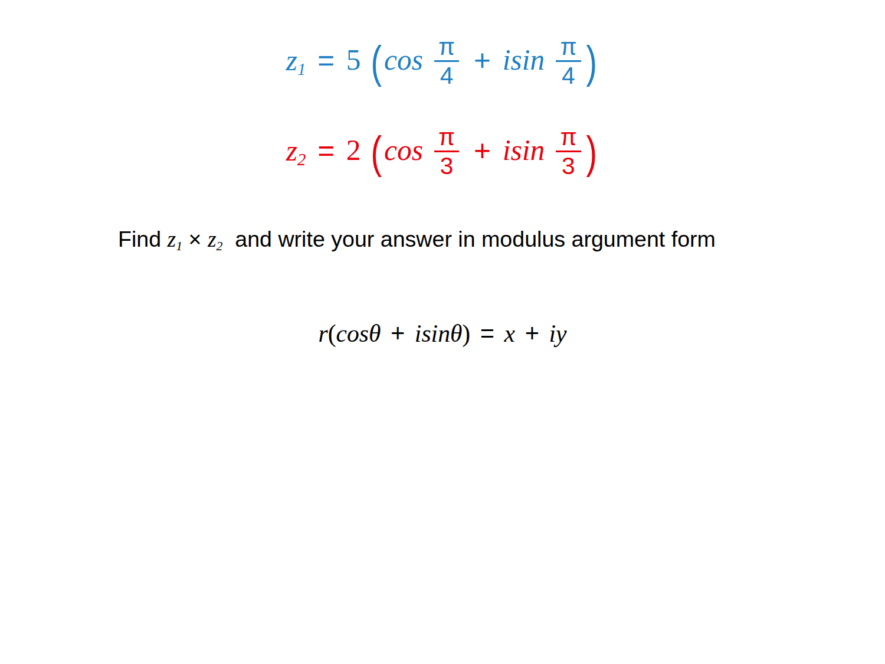z1 = 5 (cos π 4 + isin π 4)
z2 = 2 (cos π 3 + isin π 3)
Find z1 × z2 and write your answer in modulus argument form
r(cosθ + isinθ) = x + iy